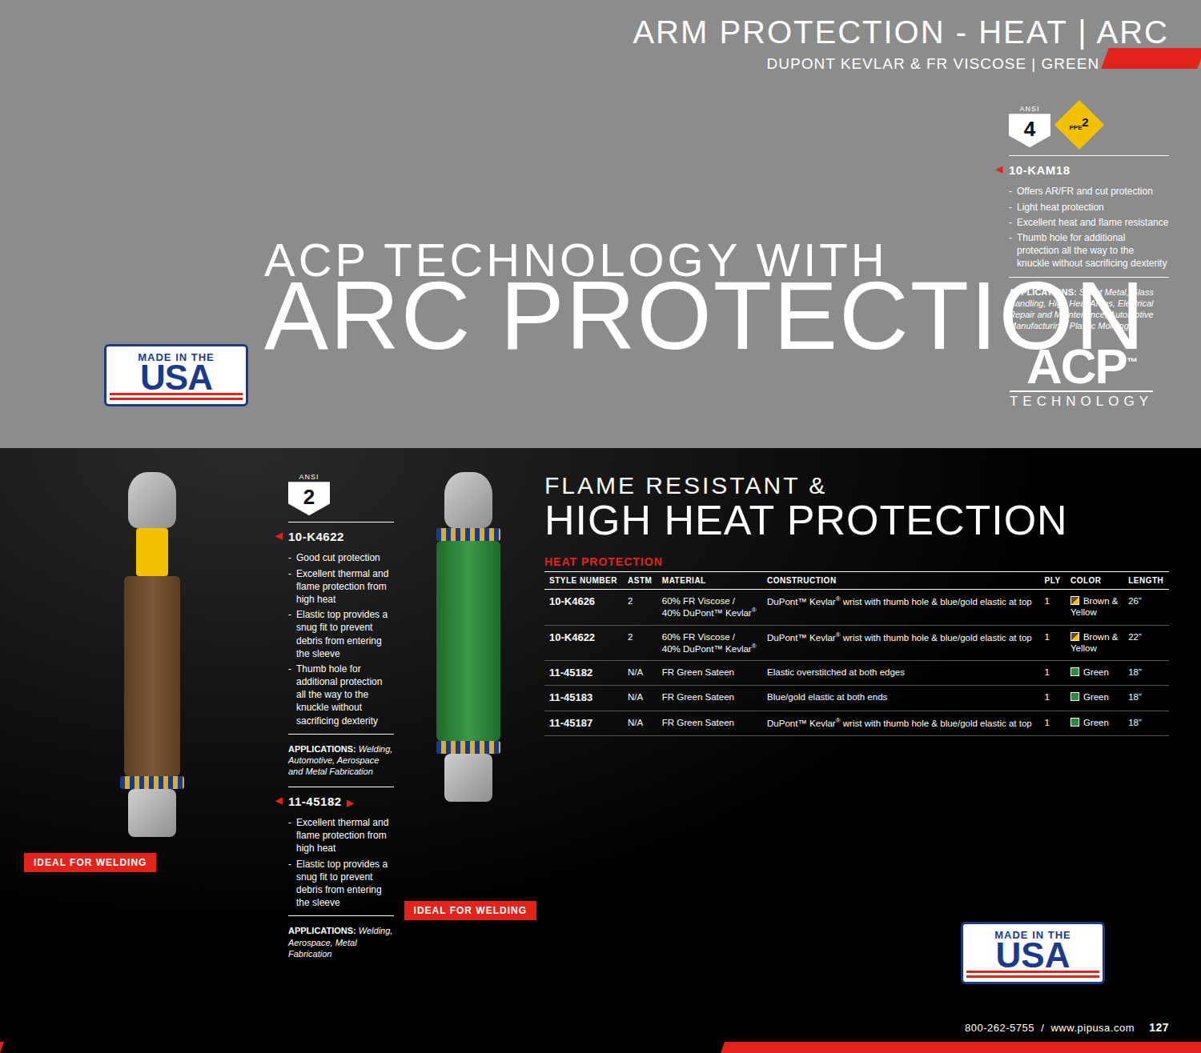Arm Protection - Heat | Arc
DuPont Kevlar & FR Viscose | Green Sateen
ACP Technology with
Arc Protection
MADE IN THE
USA
ACP™
TECHNOLOGY
ANSI
4
2 PPE
10-KAM18
Offers AR/FR and cut protection
Light heat protection
Excellent heat and flame resistance
Thumb hole for additional protection all the way to the knuckle without sacrificing dexterity
APPLICATIONS: Sheet Metal, Glass Handling, High Heat Areas, Electrical Repair and Maintenance, Automotive Manufacturing, Plastic Molding
IDEAL FOR WELDING
ANSI
2
10-K4622
Good cut protection
Excellent thermal and flame protection from high heat
Elastic top provides a snug fit to prevent debris from entering the sleeve
Thumb hole for additional protection all the way to the knuckle without sacrificing dexterity
APPLICATIONS: Welding, Automotive, Aerospace and Metal Fabrication
11-45182
Excellent thermal and flame protection from high heat
Elastic top provides a snug fit to prevent debris from entering the sleeve
APPLICATIONS: Welding, Aerospace, Metal Fabrication
IDEAL FOR WELDING
Flame Resistant &
High Heat Protection
HEAT PROTECTION
| STYLE NUMBER | ASTM | MATERIAL | CONSTRUCTION | PLY | COLOR | LENGTH |
| --- | --- | --- | --- | --- | --- | --- |
| 10-K4626 | 2 | 60% FR Viscose / 40% DuPont™ Kevlar ® | DuPont™ Kevlar ® wrist with thumb hole & blue/gold elastic at top | 1 | Brown & Yellow | 26” |
| 10-K4622 | 2 | 60% FR Viscose / 40% DuPont™ Kevlar ® | DuPont™ Kevlar ® wrist with thumb hole & blue/gold elastic at top | 1 | Brown & Yellow | 22” |
| 11-45182 | N/A | FR Green Sateen | Elastic overstitched at both edges | 1 | Green | 18” |
| 11-45183 | N/A | FR Green Sateen | Blue/gold elastic at both ends | 1 | Green | 18” |
| 11-45187 | N/A | FR Green Sateen | DuPont™ Kevlar ® wrist with thumb hole & blue/gold elastic at top | 1 | Green | 18” |
MADE IN THE
USA
800-262-5755 / www.pipusa.com 127